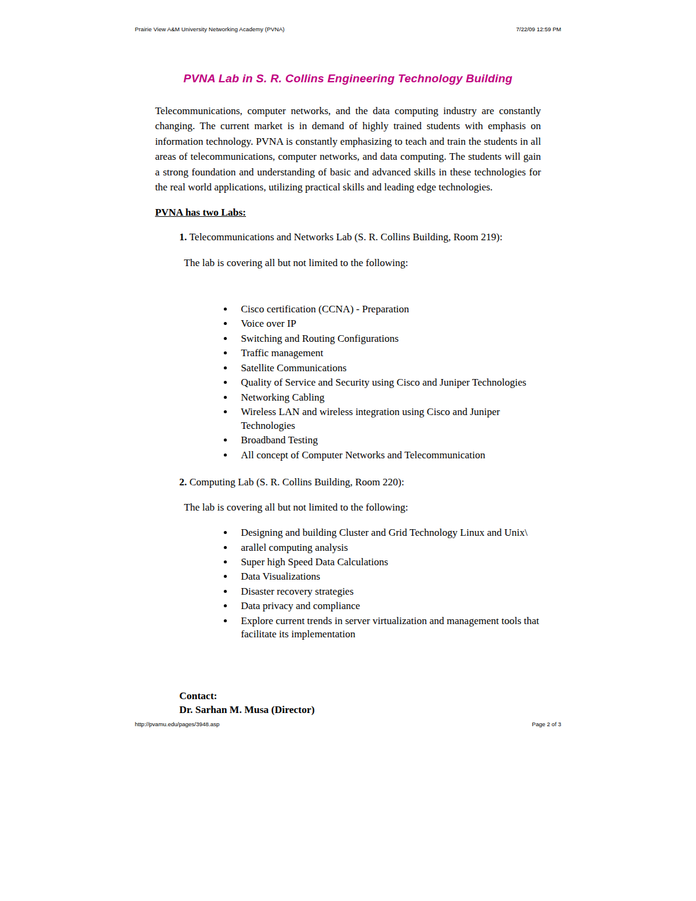Prairie View A&M University Networking Academy (PVNA)
7/22/09 12:59 PM
PVNA Lab in S. R. Collins Engineering Technology Building
Telecommunications, computer networks, and the data computing industry are constantly changing. The current market is in demand of highly trained students with emphasis on information technology. PVNA is constantly emphasizing to teach and train the students in all areas of telecommunications, computer networks, and data computing. The students will gain a strong foundation and understanding of basic and advanced skills in these technologies for the real world applications, utilizing practical skills and leading edge technologies.
PVNA has two Labs:
1. Telecommunications and Networks Lab (S. R. Collins Building, Room 219):
The lab is covering all but not limited to the following:
Cisco certification (CCNA) - Preparation
Voice over IP
Switching and Routing Configurations
Traffic management
Satellite Communications
Quality of Service and Security using Cisco and Juniper Technologies
Networking Cabling
Wireless LAN and wireless integration using Cisco and Juniper Technologies
Broadband Testing
All concept of Computer Networks and Telecommunication
2. Computing Lab (S. R. Collins Building, Room 220):
The lab is covering all but not limited to the following:
Designing and building Cluster and Grid Technology Linux and Unix\
arallel computing analysis
Super high Speed Data Calculations
Data Visualizations
Disaster recovery strategies
Data privacy and compliance
Explore current trends in server virtualization and management tools that facilitate its implementation
Contact:
Dr. Sarhan M. Musa (Director)
http://pvamu.edu/pages/3948.asp
Page 2 of 3